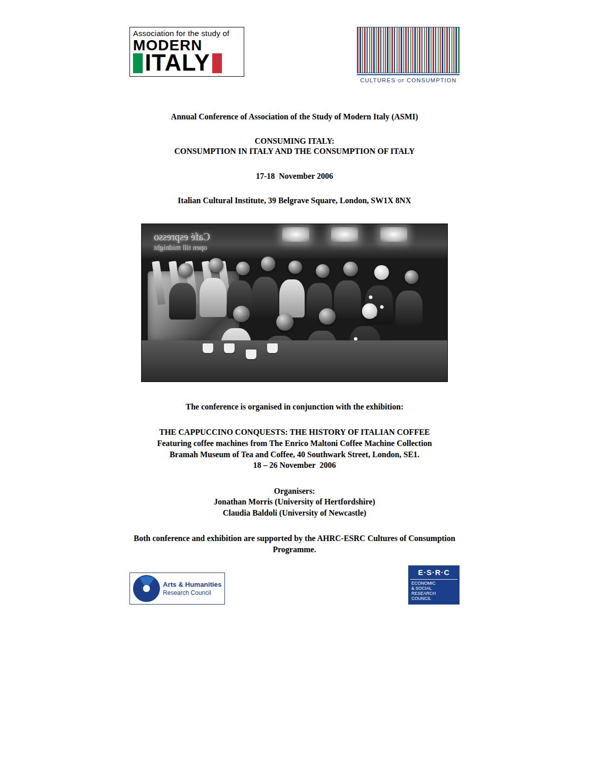Association for the study of
MODERN
ITALY
CULTURES OF CONSUMPTION
Annual Conference of Association of the Study of Modern Italy (ASMI)
CONSUMING ITALY:
CONSUMPTION IN ITALY AND THE CONSUMPTION OF ITALY
17-18 November 2006
Italian Cultural Institute, 39 Belgrave Square, London, SW1X 8NX
Café espresso
open till midnight
The conference is organised in conjunction with the exhibition:
THE CAPPUCCINO CONQUESTS: THE HISTORY OF ITALIAN COFFEE
Featuring coffee machines from The Enrico Maltoni Coffee Machine Collection
Bramah Museum of Tea and Coffee, 40 Southwark Street, London, SE1.
18 – 26 November 2006
Organisers:
Jonathan Morris (University of Hertfordshire)
Claudia Baldoli (University of Newcastle)
Both conference and exhibition are supported by the AHRC-ESRC Cultures of Consumption
Programme.
Arts & Humanities
Research Council
E·S·R·C
ECONOMIC
& SOCIAL
RESEARCH
COUNCIL